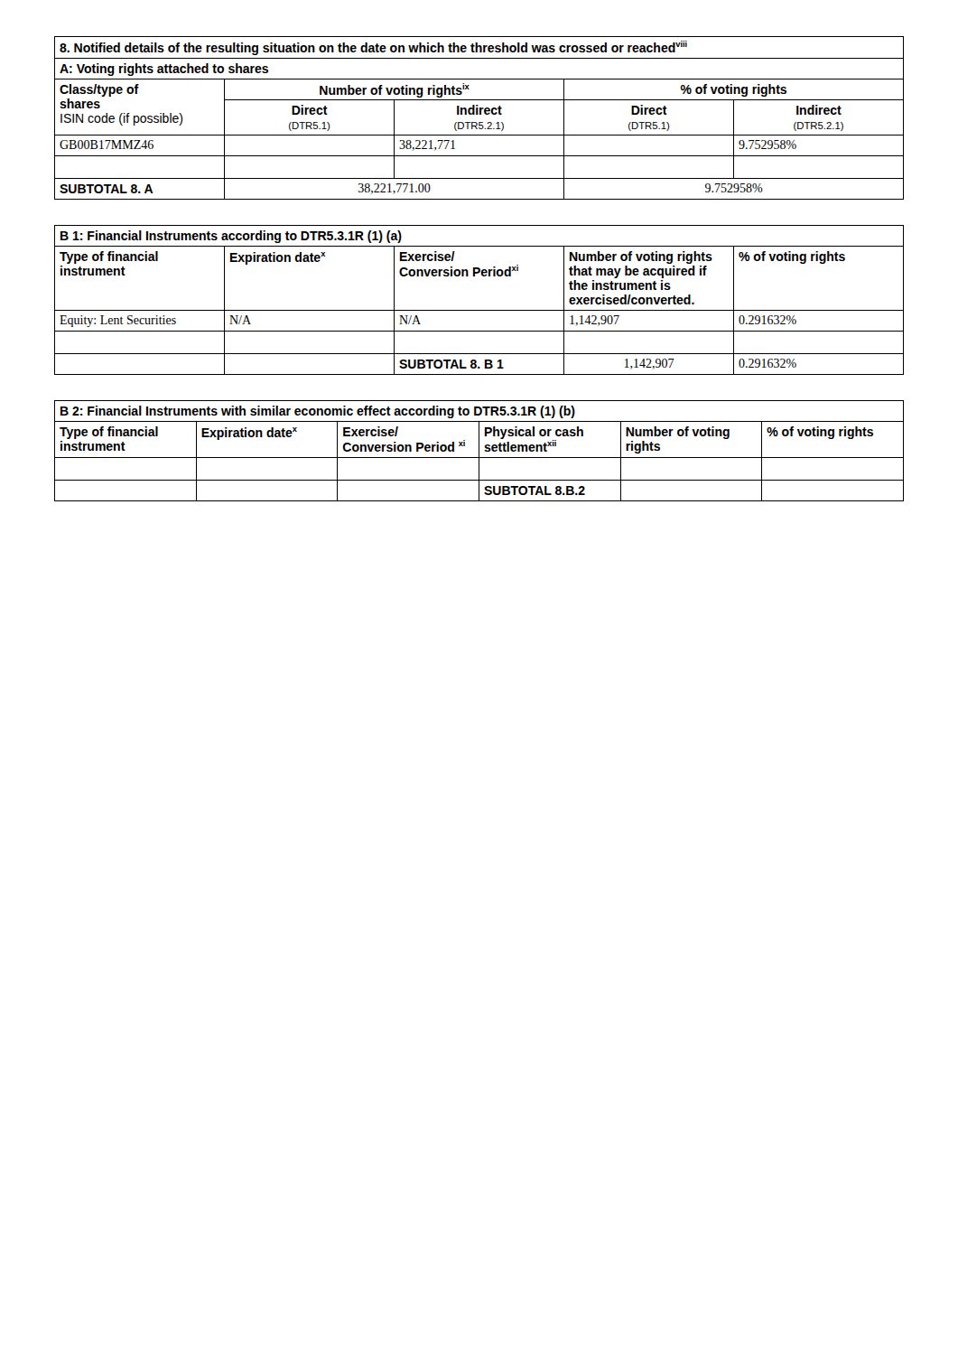| 8. Notified details of the resulting situation on the date on which the threshold was crossed or reached viii |
| A: Voting rights attached to shares |
| Class/type of shares ISIN code (if possible) | Number of voting rights ix | % of voting rights |
| Direct (DTR5.1) | Indirect (DTR5.2.1) | Direct (DTR5.1) | Indirect (DTR5.2.1) |
| GB00B17MMZ46 | | 38,221,771 | | 9.752958% |
| SUBTOTAL 8. A | 38,221,771.00 | 9.752958% |
| B 1: Financial Instruments according to DTR5.3.1R (1) (a) |
| Type of financial instrument | Expiration date x | Exercise/ Conversion Period xi | Number of voting rights that may be acquired if the instrument is exercised/converted. | % of voting rights |
| Equity: Lent Securities | N/A | N/A | 1,142,907 | 0.291632% |
| | | SUBTOTAL 8. B 1 | 1,142,907 | 0.291632% |
| B 2: Financial Instruments with similar economic effect according to DTR5.3.1R (1) (b) |
| Type of financial instrument | Expiration date x | Exercise/ Conversion Period xi | Physical or cash settlement xii | Number of voting rights | % of voting rights |
| | | | SUBTOTAL 8.B.2 | | |